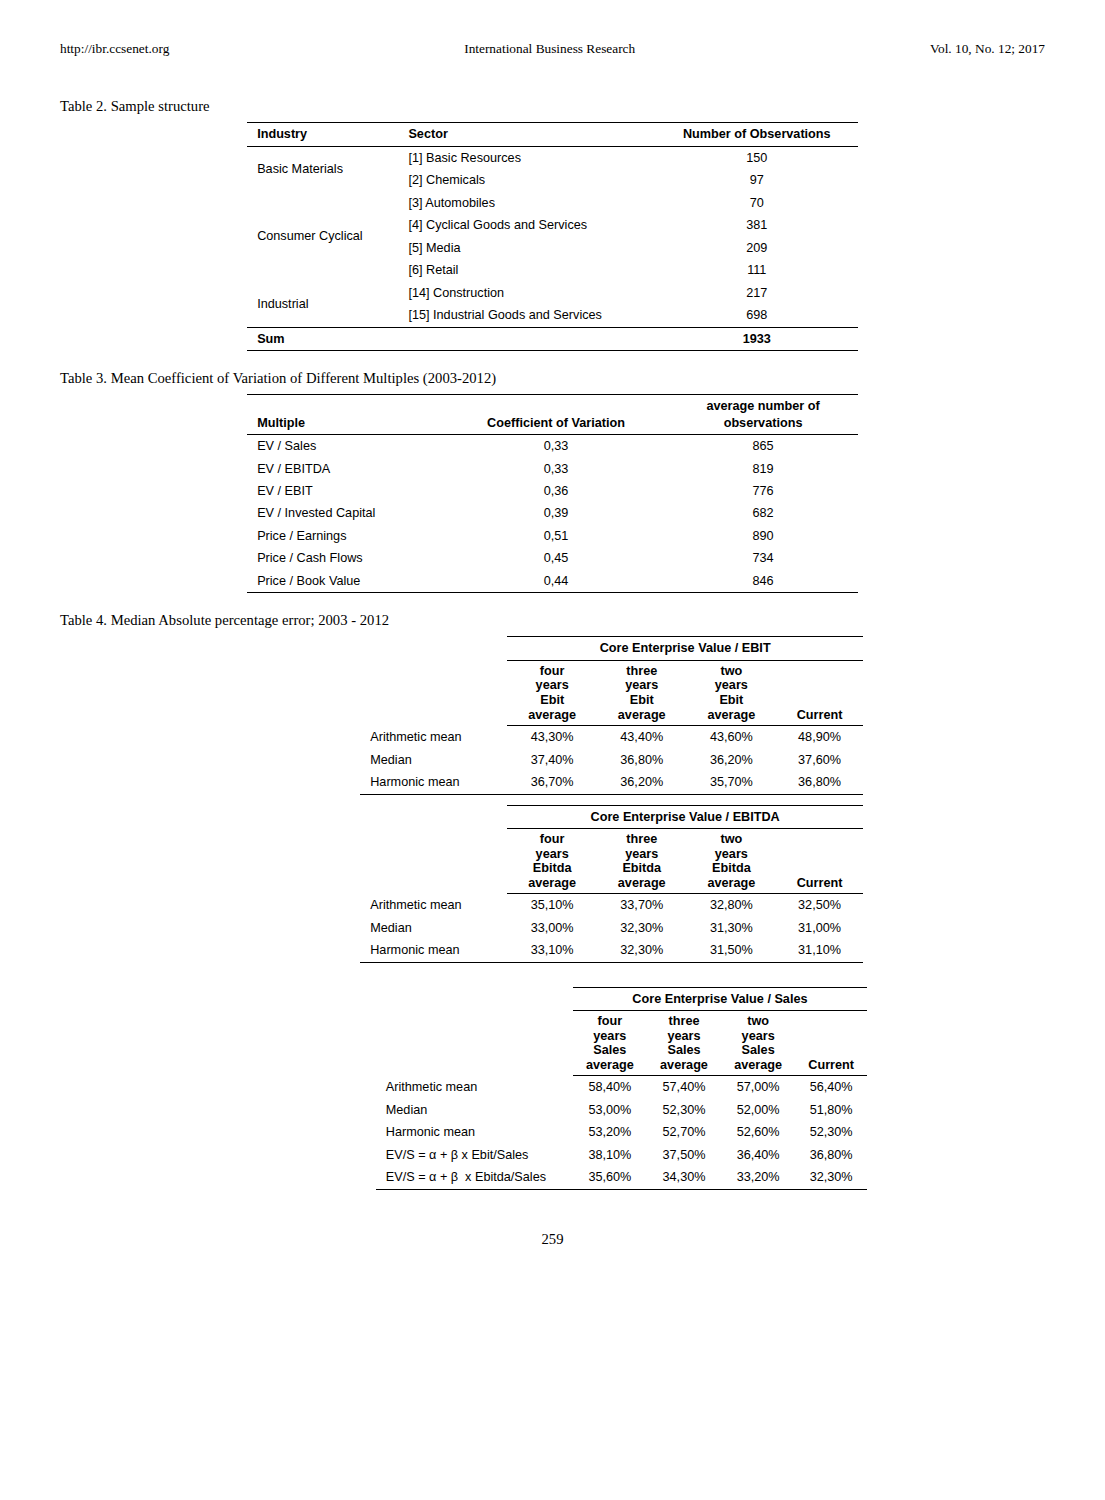http://ibr.ccsenet.org
International Business Research
Vol. 10, No. 12; 2017
Table 2. Sample structure
| Industry | Sector | Number of Observations |
| --- | --- | --- |
| Basic Materials | [1] Basic Resources | 150 |
| [2] Chemicals | 97 |
| Consumer Cyclical | [3] Automobiles | 70 |
| [4] Cyclical Goods and Services | 381 |
| [5] Media | 209 |
| [6] Retail | 111 |
| Industrial | [14] Construction | 217 |
| [15] Industrial Goods and Services | 698 |
| Sum | | 1933 |
Table 3. Mean Coefficient of Variation of Different Multiples (2003-2012)
| Multiple | Coefficient of Variation | average number of observations |
| --- | --- | --- |
| EV / Sales | 0,33 | 865 |
| EV / EBITDA | 0,33 | 819 |
| EV / EBIT | 0,36 | 776 |
| EV / Invested Capital | 0,39 | 682 |
| Price / Earnings | 0,51 | 890 |
| Price / Cash Flows | 0,45 | 734 |
| Price / Book Value | 0,44 | 846 |
Table 4. Median Absolute percentage error; 2003 - 2012
| | Core Enterprise Value / EBIT |
| | four years Ebit average | three years Ebit average | two years Ebit average | Current |
| Arithmetic mean | 43,30% | 43,40% | 43,60% | 48,90% |
| Median | 37,40% | 36,80% | 36,20% | 37,60% |
| Harmonic mean | 36,70% | 36,20% | 35,70% | 36,80% |
| | Core Enterprise Value / EBITDA |
| | four years Ebitda average | three years Ebitda average | two years Ebitda average | Current |
| Arithmetic mean | 35,10% | 33,70% | 32,80% | 32,50% |
| Median | 33,00% | 32,30% | 31,30% | 31,00% |
| Harmonic mean | 33,10% | 32,30% | 31,50% | 31,10% |
| | Core Enterprise Value / Sales |
| | four years Sales average | three years Sales average | two years Sales average | Current |
| Arithmetic mean | 58,40% | 57,40% | 57,00% | 56,40% |
| Median | 53,00% | 52,30% | 52,00% | 51,80% |
| Harmonic mean | 53,20% | 52,70% | 52,60% | 52,30% |
| EV/S = α + β x Ebit/Sales | 38,10% | 37,50% | 36,40% | 36,80% |
| EV/S = α + β x Ebitda/Sales | 35,60% | 34,30% | 33,20% | 32,30% |
259